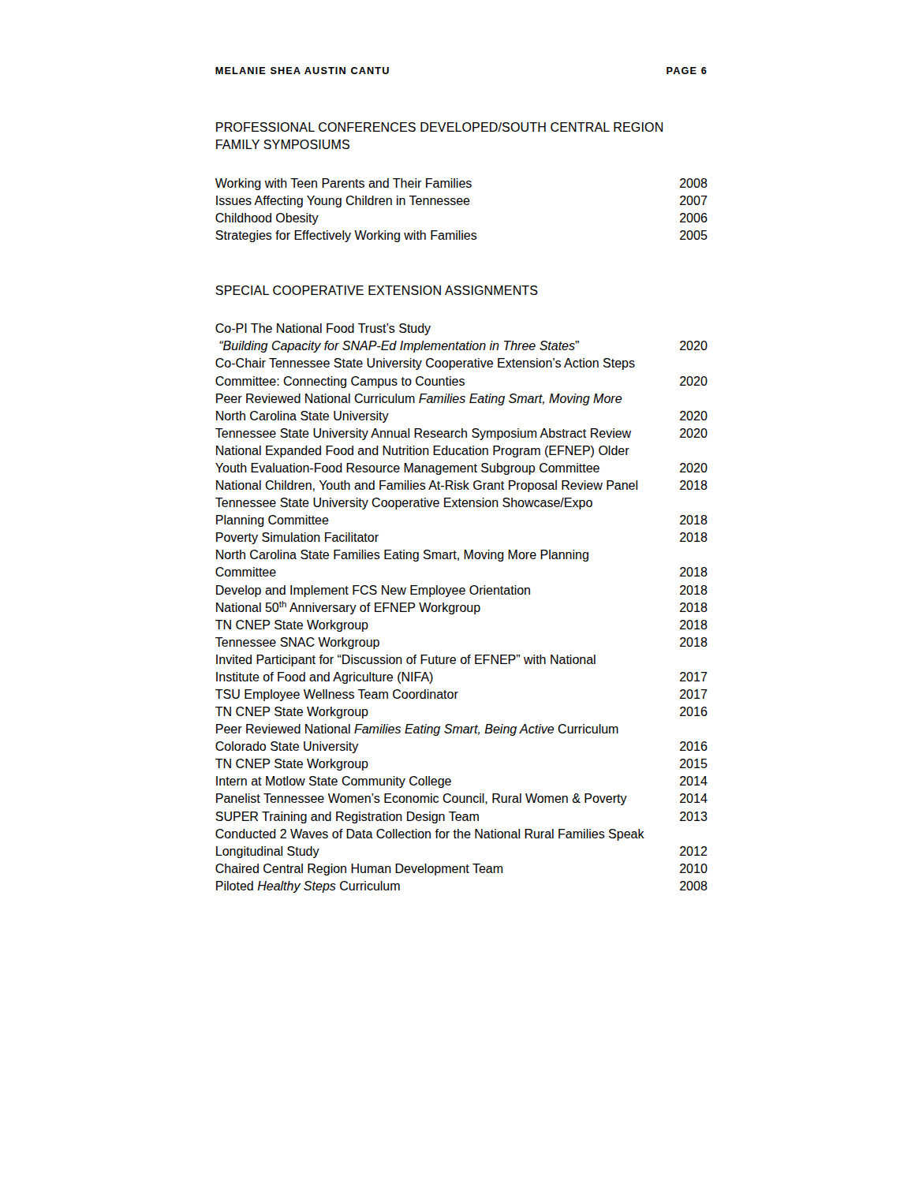Melanie Shea Austin Cantu Page 6
PROFESSIONAL CONFERENCES DEVELOPED/SOUTH CENTRAL REGION
FAMILY SYMPOSIUMS
| Working with Teen Parents and Their Families | 2008 |
| Issues Affecting Young Children in Tennessee | 2007 |
| Childhood Obesity | 2006 |
| Strategies for Effectively Working with Families | 2005 |
SPECIAL COOPERATIVE EXTENSION ASSIGNMENTS
| Co-PI The National Food Trust’s Study | |
| “Building Capacity for SNAP-Ed Implementation in Three States ” | 2020 |
| Co-Chair Tennessee State University Cooperative Extension’s Action Steps | |
| Committee: Connecting Campus to Counties | 2020 |
| Peer Reviewed National Curriculum Families Eating Smart, Moving More | |
| North Carolina State University | 2020 |
| Tennessee State University Annual Research Symposium Abstract Review | 2020 |
| National Expanded Food and Nutrition Education Program (EFNEP) Older | |
| Youth Evaluation-Food Resource Management Subgroup Committee | 2020 |
| National Children, Youth and Families At-Risk Grant Proposal Review Panel | 2018 |
| Tennessee State University Cooperative Extension Showcase/Expo | |
| Planning Committee | 2018 |
| Poverty Simulation Facilitator | 2018 |
| North Carolina State Families Eating Smart, Moving More Planning | |
| Committee | 2018 |
| Develop and Implement FCS New Employee Orientation | 2018 |
| National 50 th Anniversary of EFNEP Workgroup | 2018 |
| TN CNEP State Workgroup | 2018 |
| Tennessee SNAC Workgroup | 2018 |
| Invited Participant for “Discussion of Future of EFNEP” with National | |
| Institute of Food and Agriculture (NIFA) | 2017 |
| TSU Employee Wellness Team Coordinator | 2017 |
| TN CNEP State Workgroup | 2016 |
| Peer Reviewed National Families Eating Smart, Being Active Curriculum | |
| Colorado State University | 2016 |
| TN CNEP State Workgroup | 2015 |
| Intern at Motlow State Community College | 2014 |
| Panelist Tennessee Women’s Economic Council, Rural Women & Poverty | 2014 |
| SUPER Training and Registration Design Team | 2013 |
| Conducted 2 Waves of Data Collection for the National Rural Families Speak | |
| Longitudinal Study | 2012 |
| Chaired Central Region Human Development Team | 2010 |
| Piloted Healthy Steps Curriculum | 2008 |